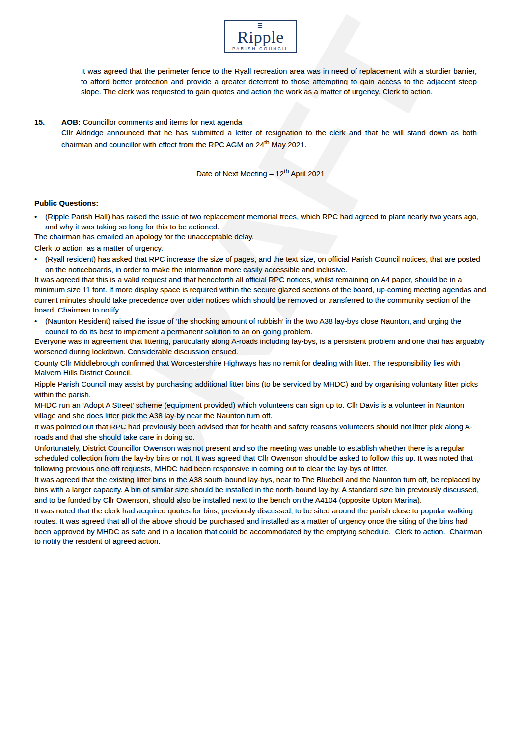DRAFT
☰
Ripple
PARISH COUNCIL
It was agreed that the perimeter fence to the Ryall recreation area was in need of replacement with a sturdier barrier, to afford better protection and provide a greater deterrent to those attempting to gain access to the adjacent steep slope. The clerk was requested to gain quotes and action the work as a matter of urgency. Clerk to action.
15.
AOB: Councillor comments and items for next agenda
Cllr Aldridge announced that he has submitted a letter of resignation to the clerk and that he will stand down as both chairman and councillor with effect from the RPC AGM on 24th May 2021.
Date of Next Meeting – 12th April 2021
Public Questions:
•
(Ripple Parish Hall) has raised the issue of two replacement memorial trees, which RPC had agreed to plant nearly two years ago, and why it was taking so long for this to be actioned.
The chairman has emailed an apology for the unacceptable delay.
Clerk to action as a matter of urgency.
•
(Ryall resident) has asked that RPC increase the size of pages, and the text size, on official Parish Council notices, that are posted on the noticeboards, in order to make the information more easily accessible and inclusive.
It was agreed that this is a valid request and that henceforth all official RPC notices, whilst remaining on A4 paper, should be in a minimum size 11 font. If more display space is required within the secure glazed sections of the board, up-coming meeting agendas and current minutes should take precedence over older notices which should be removed or transferred to the community section of the board. Chairman to notify.
•
(Naunton Resident) raised the issue of ‘the shocking amount of rubbish’ in the two A38 lay-bys close Naunton, and urging the council to do its best to implement a permanent solution to an on-going problem.
Everyone was in agreement that littering, particularly along A-roads including lay-bys, is a persistent problem and one that has arguably worsened during lockdown. Considerable discussion ensued.
County Cllr Middlebrough confirmed that Worcestershire Highways has no remit for dealing with litter. The responsibility lies with Malvern Hills District Council.
Ripple Parish Council may assist by purchasing additional litter bins (to be serviced by MHDC) and by organising voluntary litter picks within the parish.
MHDC run an ‘Adopt A Street’ scheme (equipment provided) which volunteers can sign up to. Cllr Davis is a volunteer in Naunton village and she does litter pick the A38 lay-by near the Naunton turn off.
It was pointed out that RPC had previously been advised that for health and safety reasons volunteers should not litter pick along A- roads and that she should take care in doing so.
Unfortunately, District Councillor Owenson was not present and so the meeting was unable to establish whether there is a regular scheduled collection from the lay-by bins or not. It was agreed that Cllr Owenson should be asked to follow this up. It was noted that following previous one-off requests, MHDC had been responsive in coming out to clear the lay-bys of litter.
It was agreed that the existing litter bins in the A38 south-bound lay-bys, near to The Bluebell and the Naunton turn off, be replaced by bins with a larger capacity. A bin of similar size should be installed in the north-bound lay-by. A standard size bin previously discussed, and to be funded by Cllr Owenson, should also be installed next to the bench on the A4104 (opposite Upton Marina).
It was noted that the clerk had acquired quotes for bins, previously discussed, to be sited around the parish close to popular walking routes. It was agreed that all of the above should be purchased and installed as a matter of urgency once the siting of the bins had been approved by MHDC as safe and in a location that could be accommodated by the emptying schedule. Clerk to action. Chairman to notify the resident of agreed action.